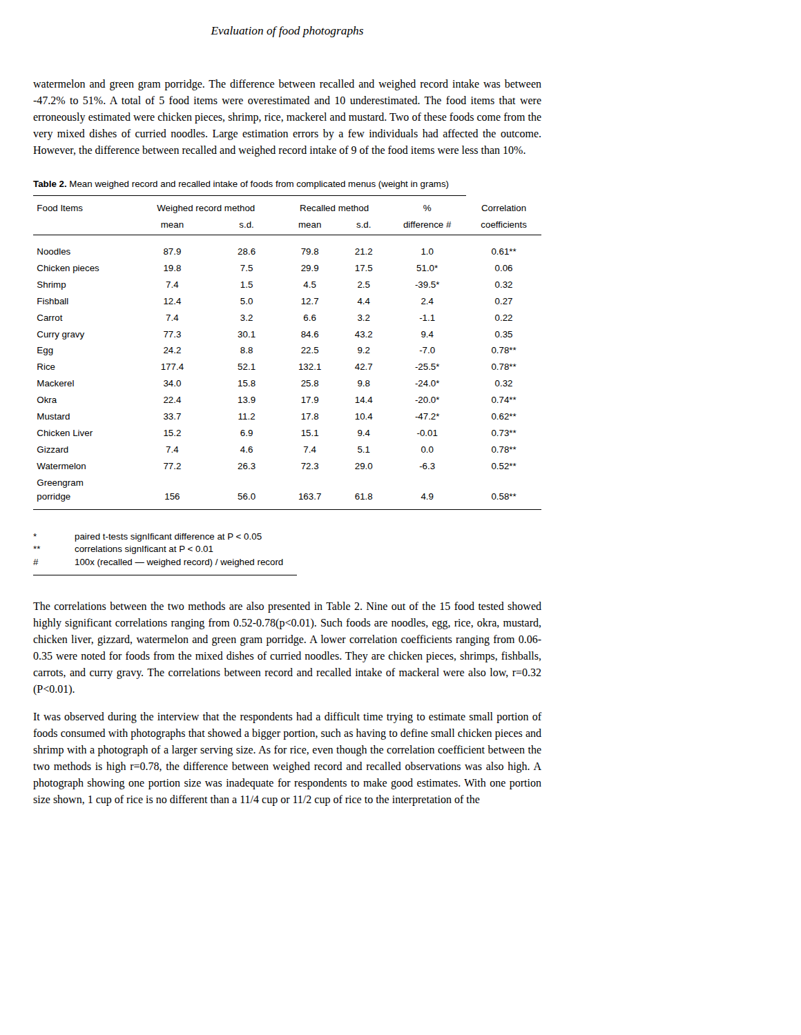Evaluation of food photographs
watermelon and green gram porridge. The difference between recalled and weighed record intake was between -47.2% to 51%. A total of 5 food items were overestimated and 10 underestimated. The food items that were erroneously estimated were chicken pieces, shrimp, rice, mackerel and mustard. Two of these foods come from the very mixed dishes of curried noodles. Large estimation errors by a few individuals had affected the outcome. However, the difference between recalled and weighed record intake of 9 of the food items were less than 10%.
Table 2. Mean weighed record and recalled intake of foods from complicated menus (weight in grams)
| Food Items | Weighed record method | Recalled method | % | Correlation |
| --- | --- | --- | --- | --- |
| | mean | s.d. | mean | s.d. | difference # | coefficients |
| Noodles | 87.9 | 28.6 | 79.8 | 21.2 | 1.0 | 0.61** |
| Chicken pieces | 19.8 | 7.5 | 29.9 | 17.5 | 51.0* | 0.06 |
| Shrimp | 7.4 | 1.5 | 4.5 | 2.5 | -39.5* | 0.32 |
| Fishball | 12.4 | 5.0 | 12.7 | 4.4 | 2.4 | 0.27 |
| Carrot | 7.4 | 3.2 | 6.6 | 3.2 | -1.1 | 0.22 |
| Curry gravy | 77.3 | 30.1 | 84.6 | 43.2 | 9.4 | 0.35 |
| Egg | 24.2 | 8.8 | 22.5 | 9.2 | -7.0 | 0.78** |
| Rice | 177.4 | 52.1 | 132.1 | 42.7 | -25.5* | 0.78** |
| Mackerel | 34.0 | 15.8 | 25.8 | 9.8 | -24.0* | 0.32 |
| Okra | 22.4 | 13.9 | 17.9 | 14.4 | -20.0* | 0.74** |
| Mustard | 33.7 | 11.2 | 17.8 | 10.4 | -47.2* | 0.62** |
| Chicken Liver | 15.2 | 6.9 | 15.1 | 9.4 | -0.01 | 0.73** |
| Gizzard | 7.4 | 4.6 | 7.4 | 5.1 | 0.0 | 0.78** |
| Watermelon | 77.2 | 26.3 | 72.3 | 29.0 | -6.3 | 0.52** |
| Greengram porridge | 156 | 56.0 | 163.7 | 61.8 | 4.9 | 0.58** |
| * | paired t-tests signIficant difference at P < 0.05 |
| ** | correlations signIficant at P < 0.01 |
| # | 100x (recalled — weighed record) / weighed record |
The correlations between the two methods are also presented in Table 2. Nine out of the 15 food tested showed highly significant correlations ranging from 0.52-0.78(p<0.01). Such foods are noodles, egg, rice, okra, mustard, chicken liver, gizzard, watermelon and green gram porridge. A lower correlation coefficients ranging from 0.06-0.35 were noted for foods from the mixed dishes of curried noodles. They are chicken pieces, shrimps, fishballs, carrots, and curry gravy. The correlations between record and recalled intake of mackeral were also low, r=0.32 (P<0.01).
It was observed during the interview that the respondents had a difficult time trying to estimate small portion of foods consumed with photographs that showed a bigger portion, such as having to define small chicken pieces and shrimp with a photograph of a larger serving size. As for rice, even though the correlation coefficient between the two methods is high r=0.78, the difference between weighed record and recalled observations was also high. A photograph showing one portion size was inadequate for respondents to make good estimates. With one portion size shown, 1 cup of rice is no different than a 11/4 cup or 11/2 cup of rice to the interpretation of the